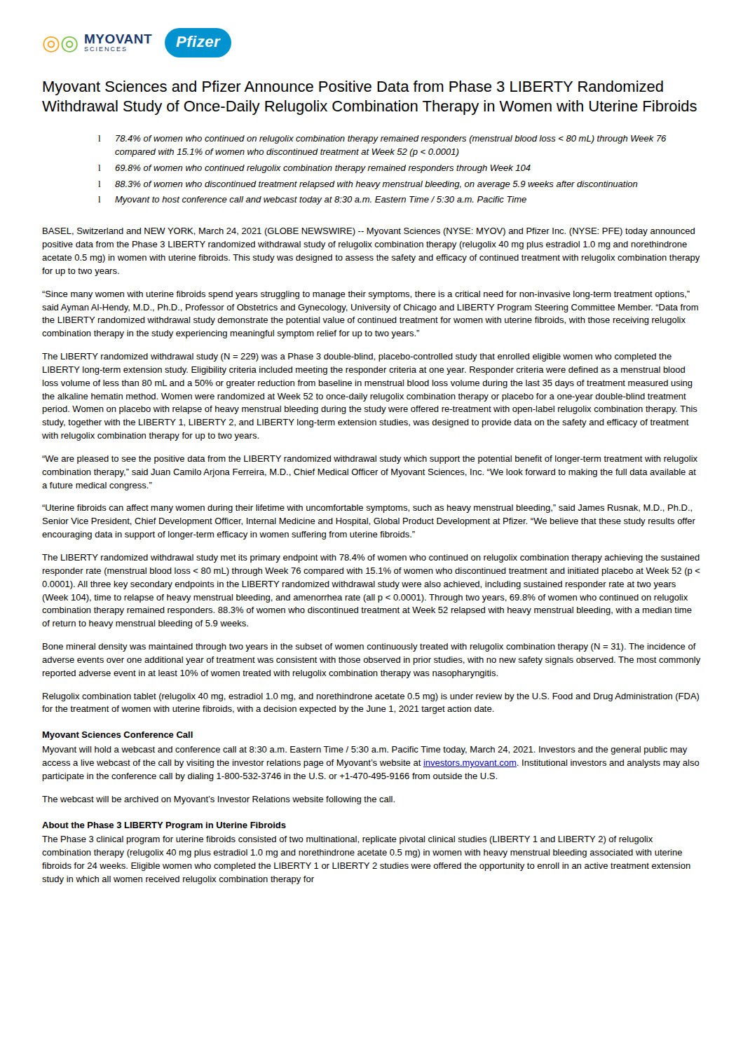◎◎
MYOVANT
SCIENCES
Pfizer
Myovant Sciences and Pfizer Announce Positive Data from Phase 3 LIBERTY Randomized Withdrawal Study of Once-Daily Relugolix Combination Therapy in Women with Uterine Fibroids
78.4% of women who continued on relugolix combination therapy remained responders (menstrual blood loss < 80 mL) through Week 76 compared with 15.1% of women who discontinued treatment at Week 52 (p < 0.0001)
69.8% of women who continued relugolix combination therapy remained responders through Week 104
88.3% of women who discontinued treatment relapsed with heavy menstrual bleeding, on average 5.9 weeks after discontinuation
Myovant to host conference call and webcast today at 8:30 a.m. Eastern Time / 5:30 a.m. Pacific Time
BASEL, Switzerland and NEW YORK, March 24, 2021 (GLOBE NEWSWIRE) -- Myovant Sciences (NYSE: MYOV) and Pfizer Inc. (NYSE: PFE) today announced positive data from the Phase 3 LIBERTY randomized withdrawal study of relugolix combination therapy (relugolix 40 mg plus estradiol 1.0 mg and norethindrone acetate 0.5 mg) in women with uterine fibroids. This study was designed to assess the safety and efficacy of continued treatment with relugolix combination therapy for up to two years.
“Since many women with uterine fibroids spend years struggling to manage their symptoms, there is a critical need for non-invasive long-term treatment options,” said Ayman Al-Hendy, M.D., Ph.D., Professor of Obstetrics and Gynecology, University of Chicago and LIBERTY Program Steering Committee Member. “Data from the LIBERTY randomized withdrawal study demonstrate the potential value of continued treatment for women with uterine fibroids, with those receiving relugolix combination therapy in the study experiencing meaningful symptom relief for up to two years.”
The LIBERTY randomized withdrawal study (N = 229) was a Phase 3 double-blind, placebo-controlled study that enrolled eligible women who completed the LIBERTY long-term extension study. Eligibility criteria included meeting the responder criteria at one year. Responder criteria were defined as a menstrual blood loss volume of less than 80 mL and a 50% or greater reduction from baseline in menstrual blood loss volume during the last 35 days of treatment measured using the alkaline hematin method. Women were randomized at Week 52 to once-daily relugolix combination therapy or placebo for a one-year double-blind treatment period. Women on placebo with relapse of heavy menstrual bleeding during the study were offered re-treatment with open-label relugolix combination therapy. This study, together with the LIBERTY 1, LIBERTY 2, and LIBERTY long-term extension studies, was designed to provide data on the safety and efficacy of treatment with relugolix combination therapy for up to two years.
“We are pleased to see the positive data from the LIBERTY randomized withdrawal study which support the potential benefit of longer-term treatment with relugolix combination therapy,” said Juan Camilo Arjona Ferreira, M.D., Chief Medical Officer of Myovant Sciences, Inc. “We look forward to making the full data available at a future medical congress.”
“Uterine fibroids can affect many women during their lifetime with uncomfortable symptoms, such as heavy menstrual bleeding,” said James Rusnak, M.D., Ph.D., Senior Vice President, Chief Development Officer, Internal Medicine and Hospital, Global Product Development at Pfizer. “We believe that these study results offer encouraging data in support of longer-term efficacy in women suffering from uterine fibroids.”
The LIBERTY randomized withdrawal study met its primary endpoint with 78.4% of women who continued on relugolix combination therapy achieving the sustained responder rate (menstrual blood loss < 80 mL) through Week 76 compared with 15.1% of women who discontinued treatment and initiated placebo at Week 52 (p < 0.0001). All three key secondary endpoints in the LIBERTY randomized withdrawal study were also achieved, including sustained responder rate at two years (Week 104), time to relapse of heavy menstrual bleeding, and amenorrhea rate (all p < 0.0001). Through two years, 69.8% of women who continued on relugolix combination therapy remained responders. 88.3% of women who discontinued treatment at Week 52 relapsed with heavy menstrual bleeding, with a median time of return to heavy menstrual bleeding of 5.9 weeks.
Bone mineral density was maintained through two years in the subset of women continuously treated with relugolix combination therapy (N = 31). The incidence of adverse events over one additional year of treatment was consistent with those observed in prior studies, with no new safety signals observed. The most commonly reported adverse event in at least 10% of women treated with relugolix combination therapy was nasopharyngitis.
Relugolix combination tablet (relugolix 40 mg, estradiol 1.0 mg, and norethindrone acetate 0.5 mg) is under review by the U.S. Food and Drug Administration (FDA) for the treatment of women with uterine fibroids, with a decision expected by the June 1, 2021 target action date.
Myovant Sciences Conference Call
Myovant will hold a webcast and conference call at 8:30 a.m. Eastern Time / 5:30 a.m. Pacific Time today, March 24, 2021. Investors and the general public may access a live webcast of the call by visiting the investor relations page of Myovant’s website at investors.myovant.com. Institutional investors and analysts may also participate in the conference call by dialing 1-800-532-3746 in the U.S. or +1-470-495-9166 from outside the U.S.
The webcast will be archived on Myovant’s Investor Relations website following the call.
About the Phase 3 LIBERTY Program in Uterine Fibroids
The Phase 3 clinical program for uterine fibroids consisted of two multinational, replicate pivotal clinical studies (LIBERTY 1 and LIBERTY 2) of relugolix combination therapy (relugolix 40 mg plus estradiol 1.0 mg and norethindrone acetate 0.5 mg) in women with heavy menstrual bleeding associated with uterine fibroids for 24 weeks. Eligible women who completed the LIBERTY 1 or LIBERTY 2 studies were offered the opportunity to enroll in an active treatment extension study in which all women received relugolix combination therapy for